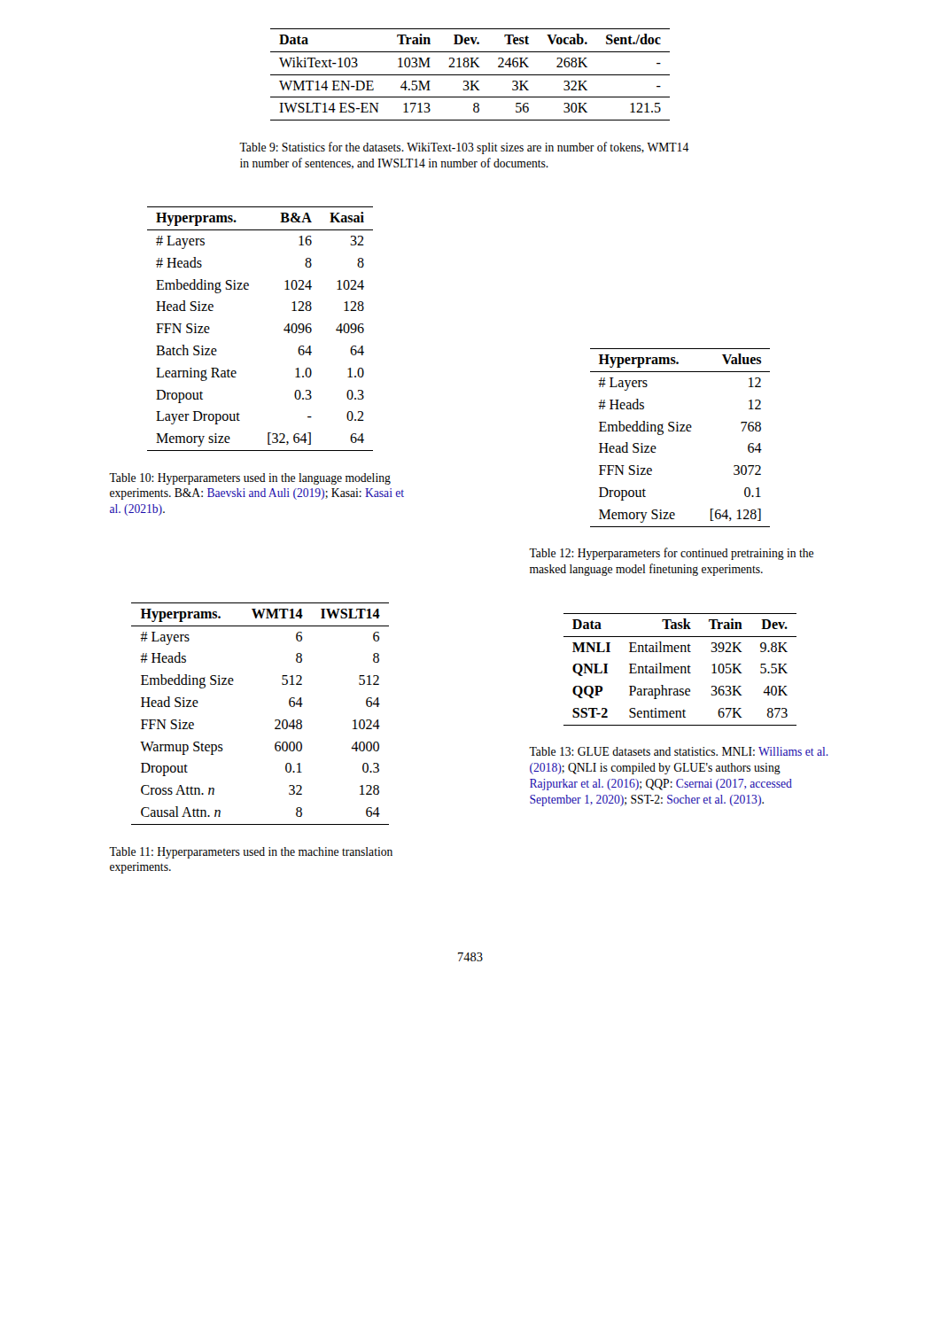| Data | Train | Dev. | Test | Vocab. | Sent./doc |
| --- | --- | --- | --- | --- | --- |
| WikiText-103 | 103M | 218K | 246K | 268K | - |
| WMT14 EN-DE | 4.5M | 3K | 3K | 32K | - |
| IWSLT14 ES-EN | 1713 | 8 | 56 | 30K | 121.5 |
Table 9: Statistics for the datasets. WikiText-103 split sizes are in number of tokens, WMT14 in number of sentences, and IWSLT14 in number of documents.
| Hyperprams. | B&A | Kasai |
| --- | --- | --- |
| # Layers | 16 | 32 |
| # Heads | 8 | 8 |
| Embedding Size | 1024 | 1024 |
| Head Size | 128 | 128 |
| FFN Size | 4096 | 4096 |
| Batch Size | 64 | 64 |
| Learning Rate | 1.0 | 1.0 |
| Dropout | 0.3 | 0.3 |
| Layer Dropout | - | 0.2 |
| Memory size | [32, 64] | 64 |
Table 10: Hyperparameters used in the language modeling experiments. B&A: Baevski and Auli (2019); Kasai: Kasai et al. (2021b).
| Hyperprams. | WMT14 | IWSLT14 |
| --- | --- | --- |
| # Layers | 6 | 6 |
| # Heads | 8 | 8 |
| Embedding Size | 512 | 512 |
| Head Size | 64 | 64 |
| FFN Size | 2048 | 1024 |
| Warmup Steps | 6000 | 4000 |
| Dropout | 0.1 | 0.3 |
| Cross Attn. n | 32 | 128 |
| Causal Attn. n | 8 | 64 |
Table 11: Hyperparameters used in the machine translation experiments.
| Hyperprams. | Values |
| --- | --- |
| # Layers | 12 |
| # Heads | 12 |
| Embedding Size | 768 |
| Head Size | 64 |
| FFN Size | 3072 |
| Dropout | 0.1 |
| Memory Size | [64, 128] |
Table 12: Hyperparameters for continued pretraining in the masked language model finetuning experiments.
| Data | Task | Train | Dev. |
| --- | --- | --- | --- |
| MNLI | Entailment | 392K | 9.8K |
| QNLI | Entailment | 105K | 5.5K |
| QQP | Paraphrase | 363K | 40K |
| SST-2 | Sentiment | 67K | 873 |
Table 13: GLUE datasets and statistics. MNLI: Williams et al. (2018); QNLI is compiled by GLUE's authors using Rajpurkar et al. (2016); QQP: Csernai (2017, accessed September 1, 2020); SST-2: Socher et al. (2013).
7483